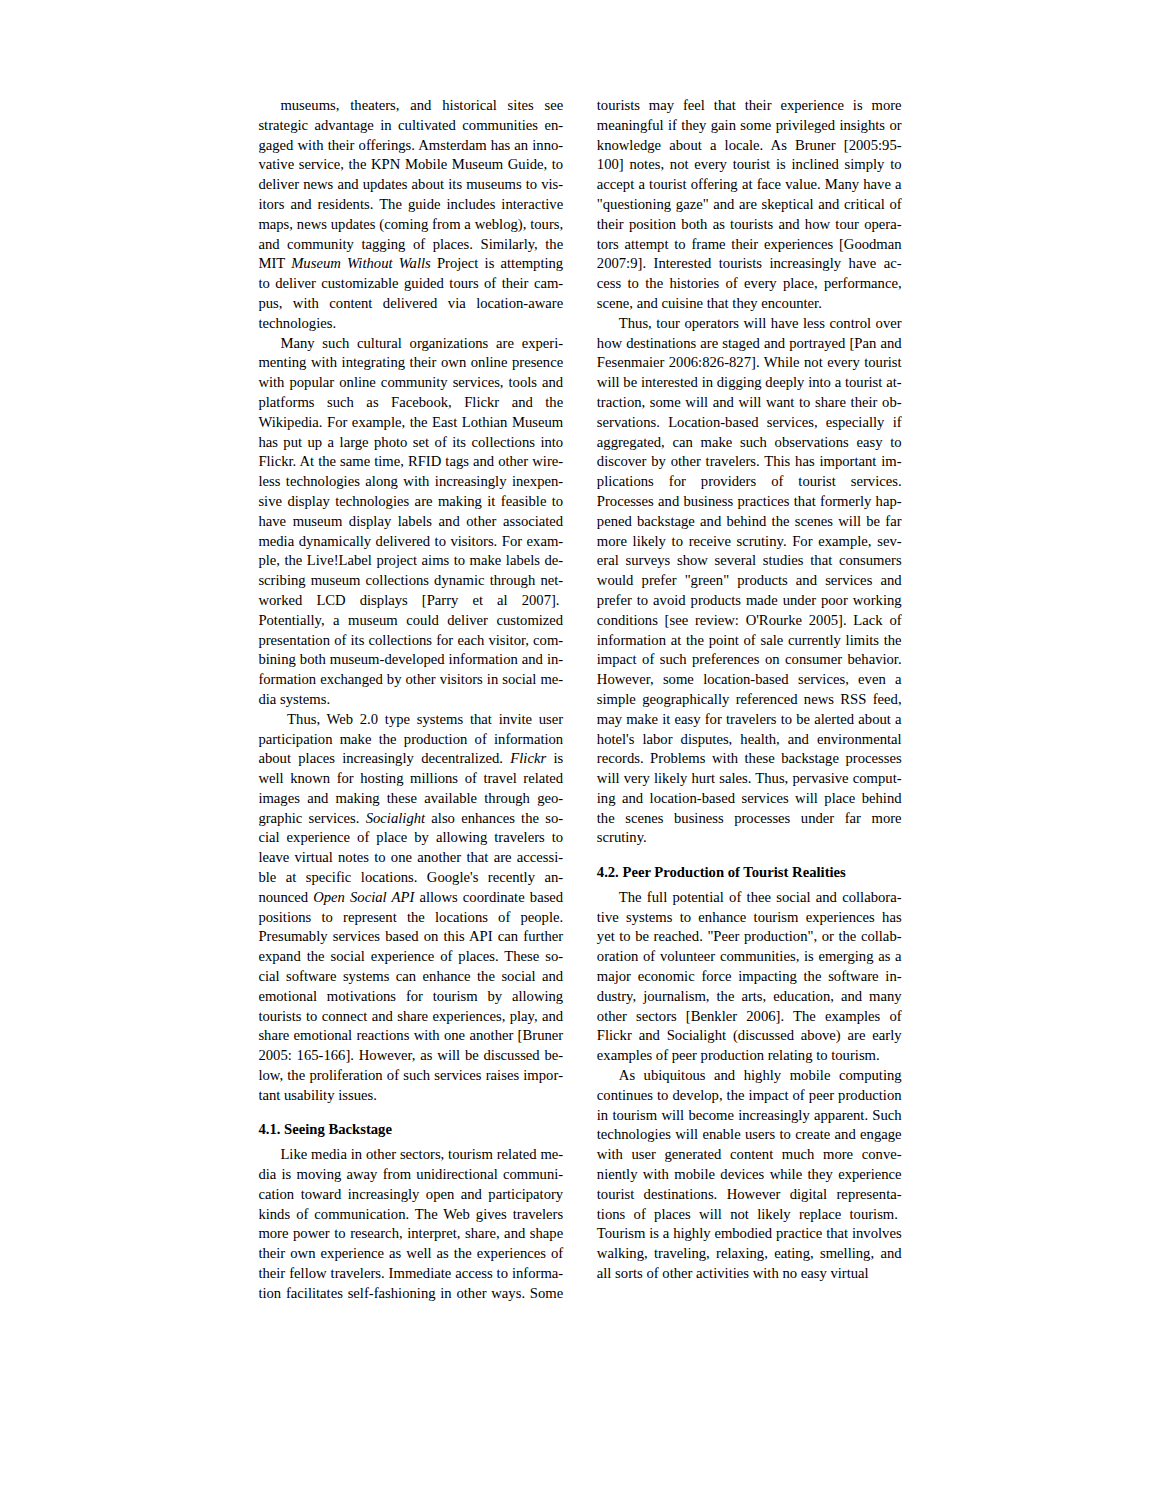museums, theaters, and historical sites see strategic advantage in cultivated communities engaged with their offerings. Amsterdam has an innovative service, the KPN Mobile Museum Guide, to deliver news and updates about its museums to visitors and residents. The guide includes interactive maps, news updates (coming from a weblog), tours, and community tagging of places. Similarly, the MIT Museum Without Walls Project is attempting to deliver customizable guided tours of their campus, with content delivered via location-aware technologies.
Many such cultural organizations are experimenting with integrating their own online presence with popular online community services, tools and platforms such as Facebook, Flickr and the Wikipedia. For example, the East Lothian Museum has put up a large photo set of its collections into Flickr. At the same time, RFID tags and other wireless technologies along with increasingly inexpensive display technologies are making it feasible to have museum display labels and other associated media dynamically delivered to visitors. For example, the Live!Label project aims to make labels describing museum collections dynamic through networked LCD displays [Parry et al 2007]. Potentially, a museum could deliver customized presentation of its collections for each visitor, combining both museum-developed information and information exchanged by other visitors in social media systems.
Thus, Web 2.0 type systems that invite user participation make the production of information about places increasingly decentralized. Flickr is well known for hosting millions of travel related images and making these available through geographic services. Socialight also enhances the social experience of place by allowing travelers to leave virtual notes to one another that are accessible at specific locations. Google's recently announced Open Social API allows coordinate based positions to represent the locations of people. Presumably services based on this API can further expand the social experience of places. These social software systems can enhance the social and emotional motivations for tourism by allowing tourists to connect and share experiences, play, and share emotional reactions with one another [Bruner 2005: 165-166]. However, as will be discussed below, the proliferation of such services raises important usability issues.
4.1. Seeing Backstage
Like media in other sectors, tourism related media is moving away from unidirectional communication toward increasingly open and participatory kinds of communication. The Web gives travelers more power to research, interpret, share, and shape their own experience as well as the experiences of their fellow travelers. Immediate access to information facilitates self-fashioning in other ways. Some tourists may feel that their experience is more meaningful if they gain some privileged insights or knowledge about a locale. As Bruner [2005:95-100] notes, not every tourist is inclined simply to accept a tourist offering at face value. Many have a "questioning gaze" and are skeptical and critical of their position both as tourists and how tour operators attempt to frame their experiences [Goodman 2007:9]. Interested tourists increasingly have access to the histories of every place, performance, scene, and cuisine that they encounter.
Thus, tour operators will have less control over how destinations are staged and portrayed [Pan and Fesenmaier 2006:826-827]. While not every tourist will be interested in digging deeply into a tourist attraction, some will and will want to share their observations. Location-based services, especially if aggregated, can make such observations easy to discover by other travelers. This has important implications for providers of tourist services. Processes and business practices that formerly happened backstage and behind the scenes will be far more likely to receive scrutiny. For example, several surveys show several studies that consumers would prefer "green" products and services and prefer to avoid products made under poor working conditions [see review: O'Rourke 2005]. Lack of information at the point of sale currently limits the impact of such preferences on consumer behavior. However, some location-based services, even a simple geographically referenced news RSS feed, may make it easy for travelers to be alerted about a hotel's labor disputes, health, and environmental records. Problems with these backstage processes will very likely hurt sales. Thus, pervasive computing and location-based services will place behind the scenes business processes under far more scrutiny.
4.2. Peer Production of Tourist Realities
The full potential of thee social and collaborative systems to enhance tourism experiences has yet to be reached. "Peer production", or the collaboration of volunteer communities, is emerging as a major economic force impacting the software industry, journalism, the arts, education, and many other sectors [Benkler 2006]. The examples of Flickr and Socialight (discussed above) are early examples of peer production relating to tourism.
As ubiquitous and highly mobile computing continues to develop, the impact of peer production in tourism will become increasingly apparent. Such technologies will enable users to create and engage with user generated content much more conveniently with mobile devices while they experience tourist destinations. However digital representations of places will not likely replace tourism. Tourism is a highly embodied practice that involves walking, traveling, relaxing, eating, smelling, and all sorts of other activities with no easy virtual